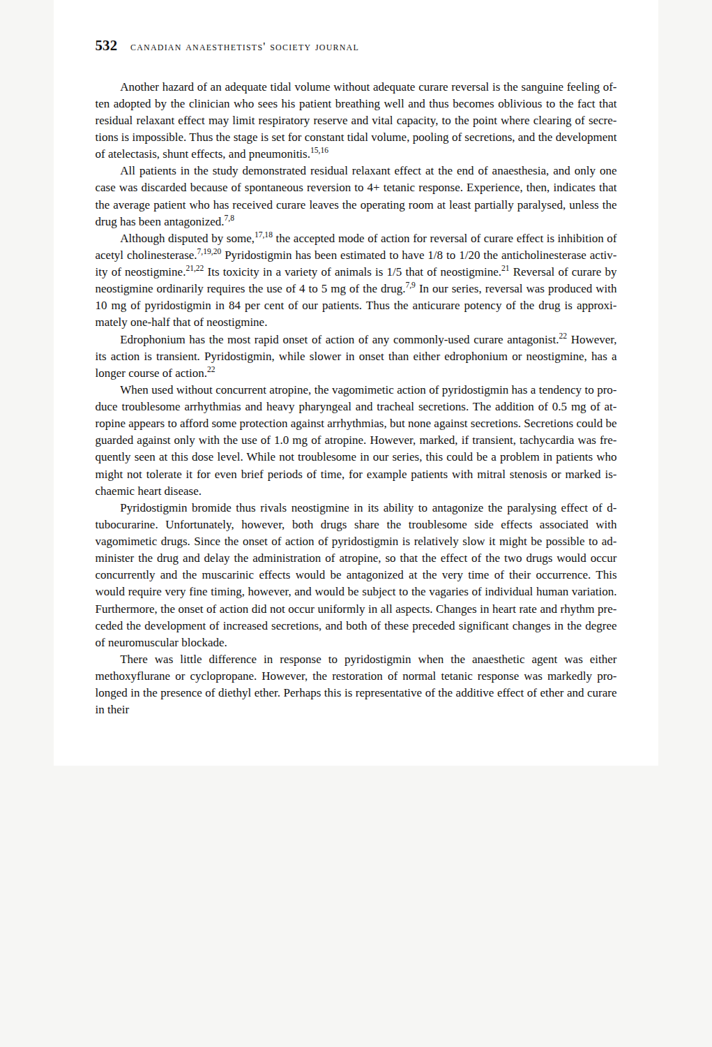532 Canadian Anaesthetists' Society Journal
Another hazard of an adequate tidal volume without adequate curare reversal is the sanguine feeling often adopted by the clinician who sees his patient breathing well and thus becomes oblivious to the fact that residual relaxant effect may limit respiratory reserve and vital capacity, to the point where clearing of secretions is impossible. Thus the stage is set for constant tidal volume, pooling of secretions, and the development of atelectasis, shunt effects, and pneumonitis.15,16
All patients in the study demonstrated residual relaxant effect at the end of anaesthesia, and only one case was discarded because of spontaneous reversion to 4+ tetanic response. Experience, then, indicates that the average patient who has received curare leaves the operating room at least partially paralysed, unless the drug has been antagonized.7,8
Although disputed by some,17,18 the accepted mode of action for reversal of curare effect is inhibition of acetyl cholinesterase.7,19,20 Pyridostigmin has been estimated to have 1/8 to 1/20 the anticholinesterase activity of neostigmine.21,22 Its toxicity in a variety of animals is 1/5 that of neostigmine.21 Reversal of curare by neostigmine ordinarily requires the use of 4 to 5 mg of the drug.7,9 In our series, reversal was produced with 10 mg of pyridostigmin in 84 per cent of our patients. Thus the anticurare potency of the drug is approximately one-half that of neostigmine.
Edrophonium has the most rapid onset of action of any commonly-used curare antagonist.22 However, its action is transient. Pyridostigmin, while slower in onset than either edrophonium or neostigmine, has a longer course of action.22
When used without concurrent atropine, the vagomimetic action of pyridostigmin has a tendency to produce troublesome arrhythmias and heavy pharyngeal and tracheal secretions. The addition of 0.5 mg of atropine appears to afford some protection against arrhythmias, but none against secretions. Secretions could be guarded against only with the use of 1.0 mg of atropine. However, marked, if transient, tachycardia was frequently seen at this dose level. While not troublesome in our series, this could be a problem in patients who might not tolerate it for even brief periods of time, for example patients with mitral stenosis or marked ischaemic heart disease.
Pyridostigmin bromide thus rivals neostigmine in its ability to antagonize the paralysing effect of d-tubocurarine. Unfortunately, however, both drugs share the troublesome side effects associated with vagomimetic drugs. Since the onset of action of pyridostigmin is relatively slow it might be possible to administer the drug and delay the administration of atropine, so that the effect of the two drugs would occur concurrently and the muscarinic effects would be antagonized at the very time of their occurrence. This would require very fine timing, however, and would be subject to the vagaries of individual human variation. Furthermore, the onset of action did not occur uniformly in all aspects. Changes in heart rate and rhythm preceded the development of increased secretions, and both of these preceded significant changes in the degree of neuromuscular blockade.
There was little difference in response to pyridostigmin when the anaesthetic agent was either methoxyflurane or cyclopropane. However, the restoration of normal tetanic response was markedly prolonged in the presence of diethyl ether. Perhaps this is representative of the additive effect of ether and curare in their